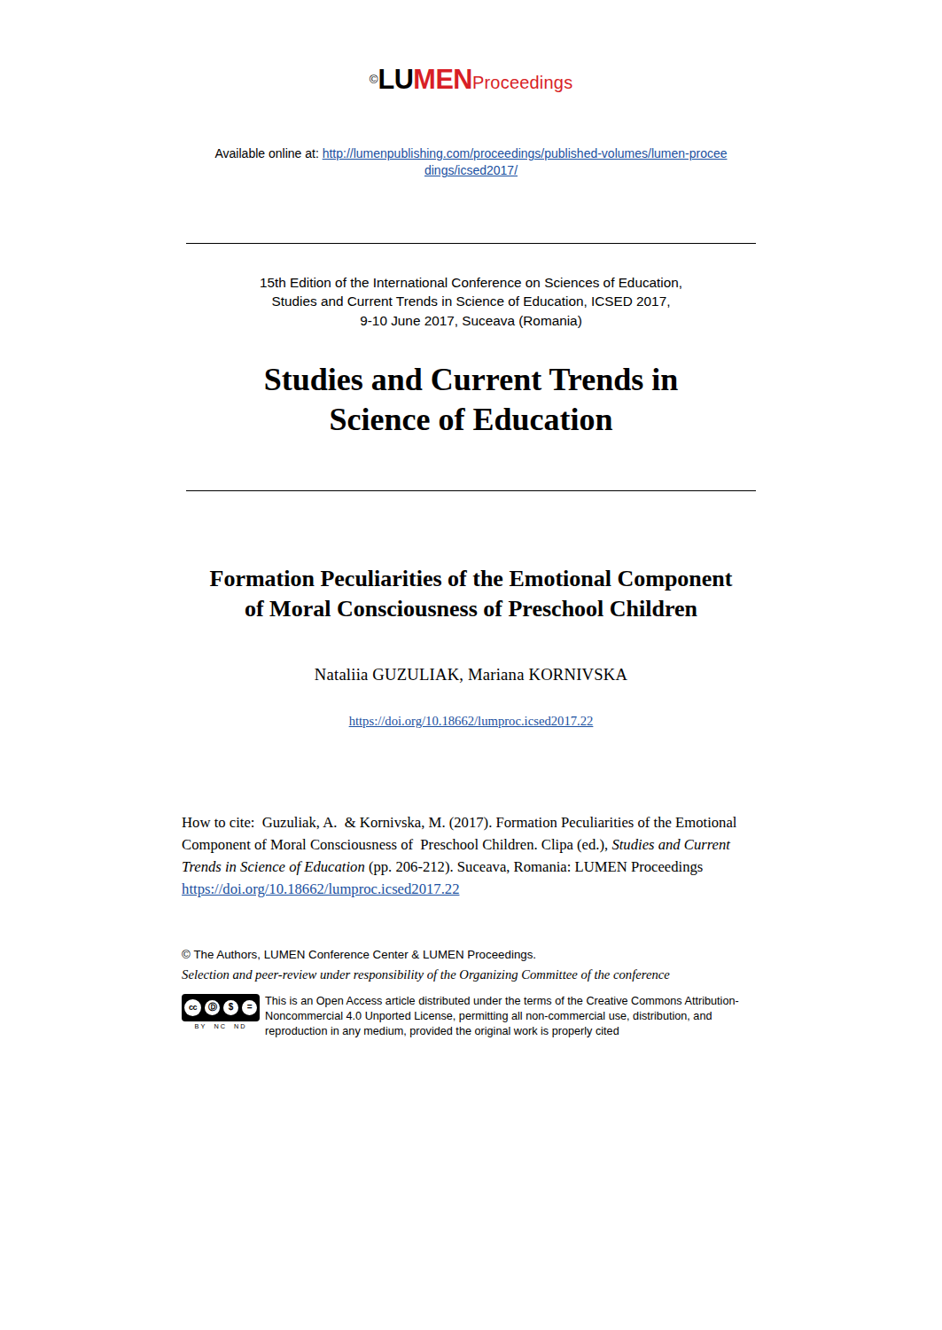©LU MEN Proceedings
Available online at: http://lumenpublishing.com/proceedings/published-volumes/lumen-proceedings/icsed2017/
15th Edition of the International Conference on Sciences of Education,
Studies and Current Trends in Science of Education, ICSED 2017,
9-10 June 2017, Suceava (Romania)
Studies and Current Trends in Science of Education
Formation Peculiarities of the Emotional Component of Moral Consciousness of Preschool Children
Nataliia GUZULIAK, Mariana KORNIVSKA
https://doi.org/10.18662/lumproc.icsed2017.22
How to cite: Guzuliak, A. & Kornivska, M. (2017). Formation Peculiarities of the Emotional Component of Moral Consciousness of Preschool Children. Clipa (ed.), Studies and Current Trends in Science of Education (pp. 206-212). Suceava, Romania: LUMEN Proceedings
https://doi.org/10.18662/lumproc.icsed2017.22
© The Authors, LUMEN Conference Center & LUMEN Proceedings.
Selection and peer-review under responsibility of the Organizing Committee of the conference
cc Ⓓ $ =
BY NC ND
This is an Open Access article distributed under the terms of the Creative Commons Attribution-Noncommercial 4.0 Unported License, permitting all non-commercial use, distribution, and reproduction in any medium, provided the original work is properly cited